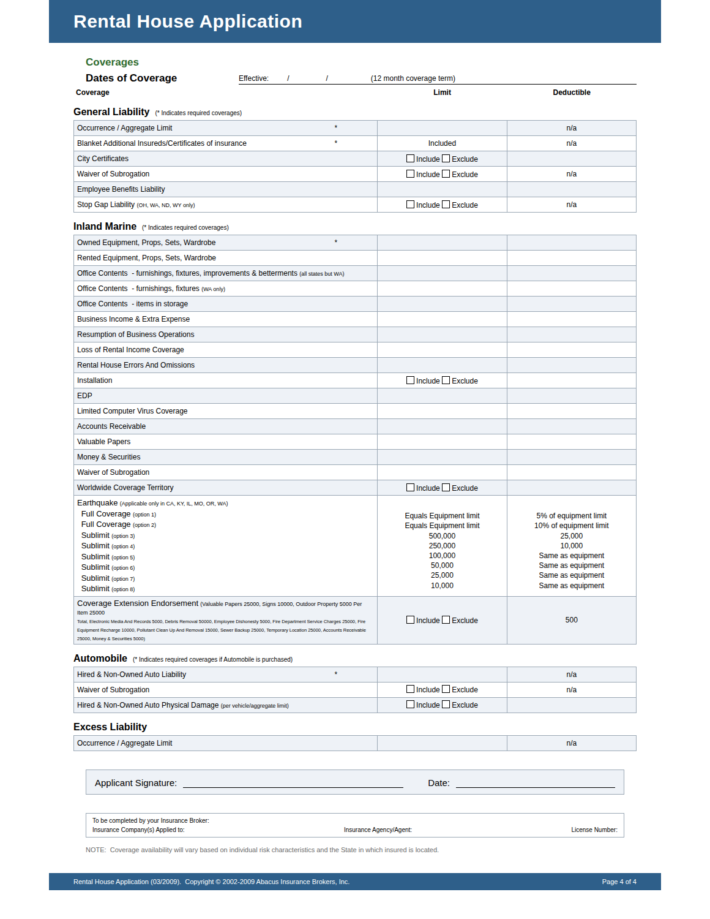Rental House Application
Coverages
Dates of Coverage
Effective://(12 month coverage term)
| Coverage | Limit | Deductible |
General Liability (* Indicates required coverages)
| Occurrence / Aggregate Limit * | | n/a |
| Blanket Additional Insureds/Certificates of insurance * | Included | n/a |
| City Certificates | Include Exclude | |
| Waiver of Subrogation | Include Exclude | n/a |
| Employee Benefits Liability | | |
| Stop Gap Liability (OH, WA, ND, WY only) | Include Exclude | n/a |
Inland Marine (* Indicates required coverages)
| Owned Equipment, Props, Sets, Wardrobe * | | |
| Rented Equipment, Props, Sets, Wardrobe | | |
| Office Contents - furnishings, fixtures, improvements & betterments (all states but WA) | | |
| Office Contents - furnishings, fixtures (WA only) | | |
| Office Contents - items in storage | | |
| Business Income & Extra Expense | | |
| Resumption of Business Operations | | |
| Loss of Rental Income Coverage | | |
| Rental House Errors And Omissions | | |
| Installation | Include Exclude | |
| EDP | | |
| Limited Computer Virus Coverage | | |
| Accounts Receivable | | |
| Valuable Papers | | |
| Money & Securities | | |
| Waiver of Subrogation | | |
| Worldwide Coverage Territory | Include Exclude | |
| Earthquake (Applicable only in CA, KY, IL, MO, OR, WA) Full Coverage (option 1) Full Coverage (option 2) Sublimit (option 3) Sublimit (option 4) Sublimit (option 5) Sublimit (option 6) Sublimit (option 7) Sublimit (option 8) | Equals Equipment limit Equals Equipment limit 500,000 250,000 100,000 50,000 25,000 10,000 | 5% of equipment limit 10% of equipment limit 25,000 10,000 Same as equipment Same as equipment Same as equipment Same as equipment |
| Coverage Extension Endorsement (Valuable Papers 25000, Signs 10000, Outdoor Property 5000 Per Item 25000 Total, Electronic Media And Records 5000, Debris Removal 50000, Employee Dishonesty 5000, Fire Department Service Charges 25000, Fire Equipment Recharge 10000, Pollutant Clean Up And Removal 15000, Sewer Backup 25000, Temporary Location 25000, Accounts Receivable 25000, Money & Securities 5000) | Include Exclude | 500 |
Automobile (* Indicates required coverages if Automobile is purchased)
| Hired & Non-Owned Auto Liability * | | n/a |
| Waiver of Subrogation | Include Exclude | n/a |
| Hired & Non-Owned Auto Physical Damage (per vehicle/aggregate limit) | Include Exclude | |
Excess Liability
| Occurrence / Aggregate Limit | | n/a |
Applicant Signature:
Date:
To be completed by your Insurance Broker:
Insurance Company(s) Applied to: Insurance Agency/Agent: License Number:
NOTE: Coverage availability will vary based on individual risk characteristics and the State in which insured is located.
Rental House Application (03/2009). Copyright © 2002-2009 Abacus Insurance Brokers, Inc. Page 4 of 4